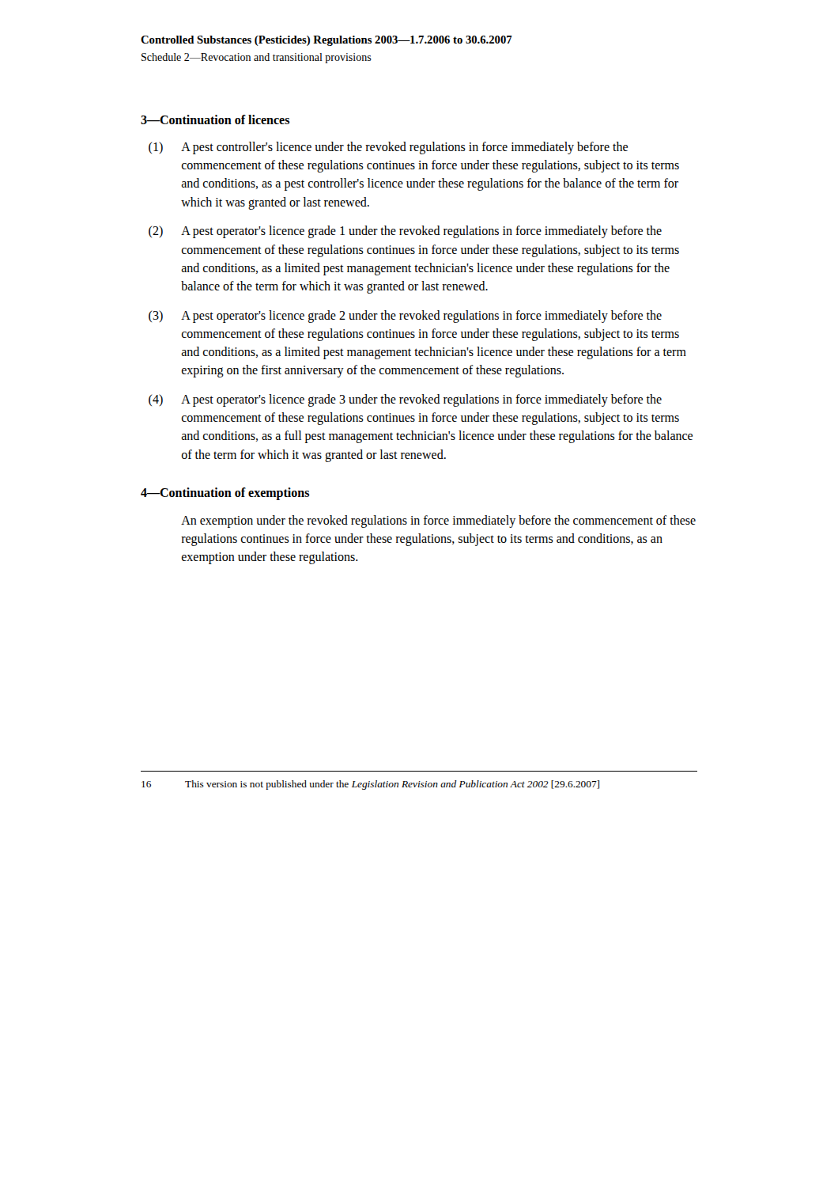Controlled Substances (Pesticides) Regulations 2003—1.7.2006 to 30.6.2007
Schedule 2—Revocation and transitional provisions
3—Continuation of licences
(1)
A pest controller's licence under the revoked regulations in force immediately before the commencement of these regulations continues in force under these regulations, subject to its terms and conditions, as a pest controller's licence under these regulations for the balance of the term for which it was granted or last renewed.
(2)
A pest operator's licence grade 1 under the revoked regulations in force immediately before the commencement of these regulations continues in force under these regulations, subject to its terms and conditions, as a limited pest management technician's licence under these regulations for the balance of the term for which it was granted or last renewed.
(3)
A pest operator's licence grade 2 under the revoked regulations in force immediately before the commencement of these regulations continues in force under these regulations, subject to its terms and conditions, as a limited pest management technician's licence under these regulations for a term expiring on the first anniversary of the commencement of these regulations.
(4)
A pest operator's licence grade 3 under the revoked regulations in force immediately before the commencement of these regulations continues in force under these regulations, subject to its terms and conditions, as a full pest management technician's licence under these regulations for the balance of the term for which it was granted or last renewed.
4—Continuation of exemptions
An exemption under the revoked regulations in force immediately before the commencement of these regulations continues in force under these regulations, subject to its terms and conditions, as an exemption under these regulations.
16 This version is not published under the Legislation Revision and Publication Act 2002 [29.6.2007]